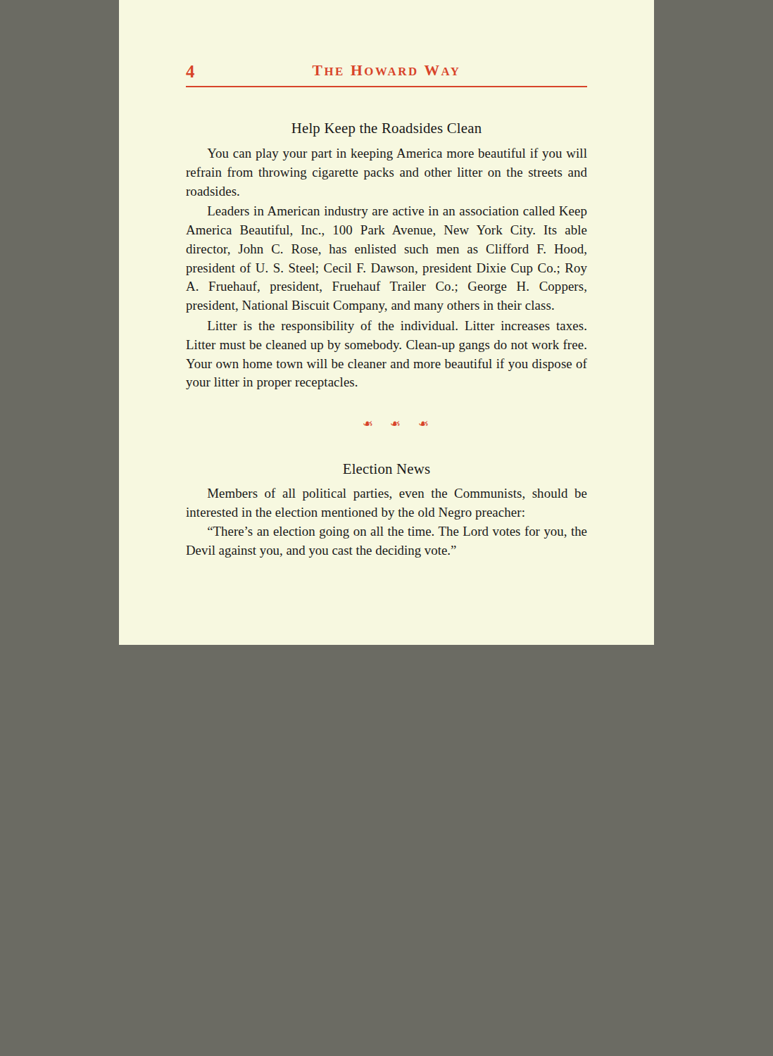4
THE HOWARD WAY
Help Keep the Roadsides Clean
You can play your part in keeping America more beautiful if you will refrain from throwing cigarette packs and other litter on the streets and roadsides.
Leaders in American industry are active in an association called Keep America Beautiful, Inc., 100 Park Avenue, New York City. Its able director, John C. Rose, has enlisted such men as Clifford F. Hood, president of U. S. Steel; Cecil F. Dawson, president Dixie Cup Co.; Roy A. Fruehauf, president, Fruehauf Trailer Co.; George H. Coppers, president, National Biscuit Company, and many others in their class.
Litter is the responsibility of the individual. Litter increases taxes. Litter must be cleaned up by somebody. Clean-up gangs do not work free. Your own home town will be cleaner and more beautiful if you dispose of your litter in proper receptacles.
❧❧❧
Election News
Members of all political parties, even the Communists, should be interested in the election mentioned by the old Negro preacher:
“There’s an election going on all the time. The Lord votes for you, the Devil against you, and you cast the deciding vote.”